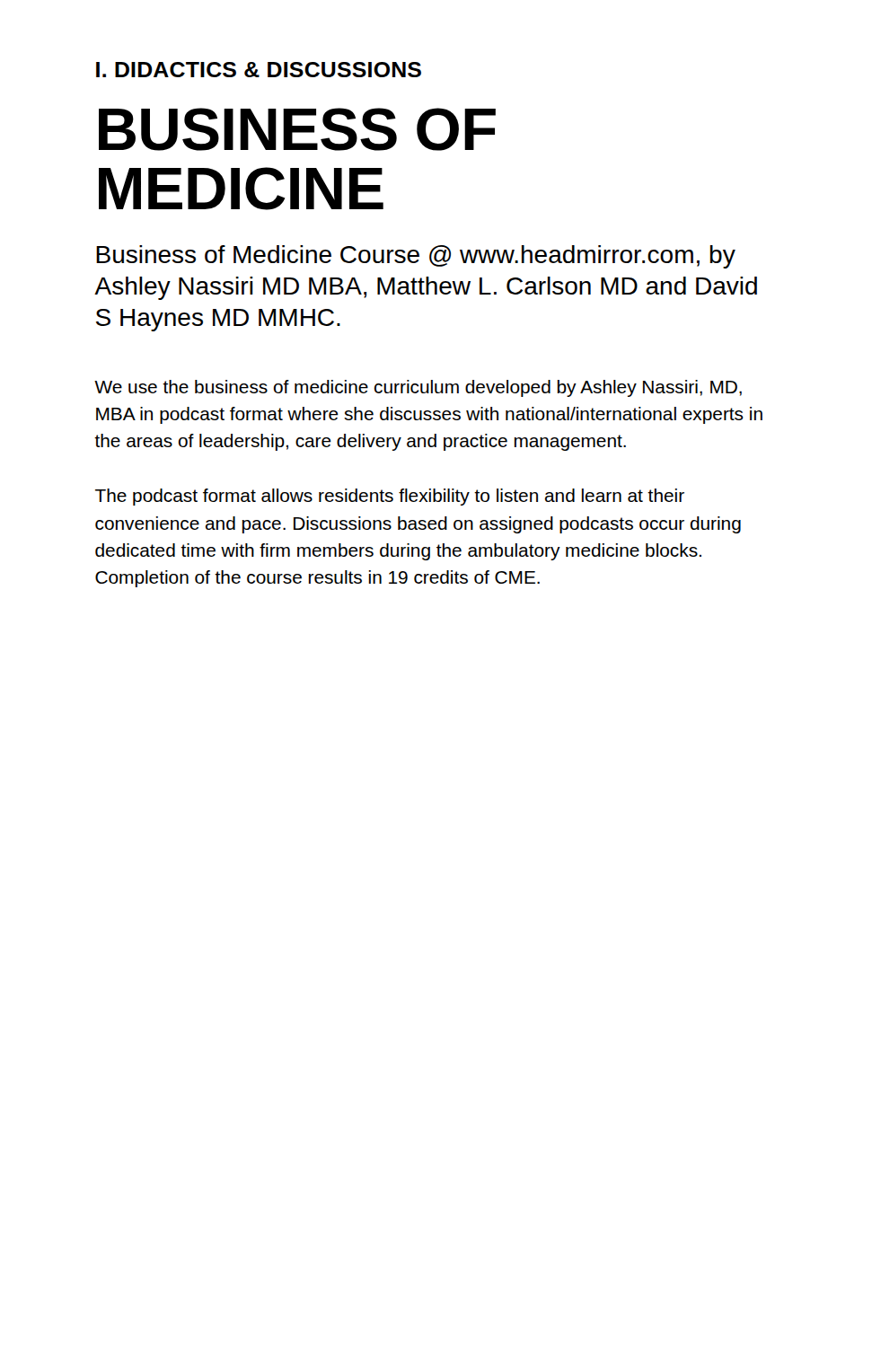I. DIDACTICS & DISCUSSIONS
Business of Medicine
Business of Medicine Course @ www.headmirror.com, by Ashley Nassiri MD MBA, Matthew L. Carlson MD and David S Haynes MD MMHC.
We use the business of medicine curriculum developed by Ashley Nassiri, MD, MBA in podcast format where she discusses with national/international experts in the areas of leadership, care delivery and practice management.
The podcast format allows residents flexibility to listen and learn at their convenience and pace. Discussions based on assigned podcasts occur during dedicated time with firm members during the ambulatory medicine blocks. Completion of the course results in 19 credits of CME.